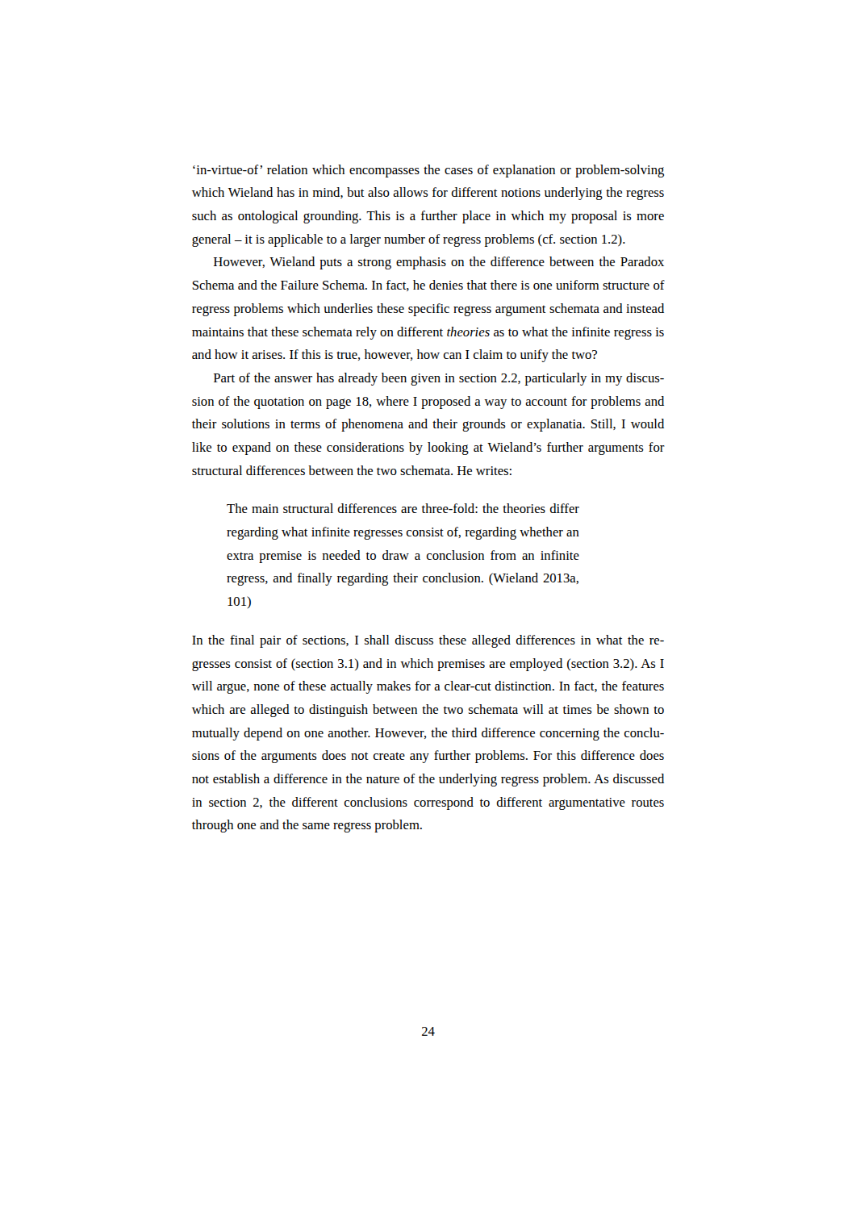‘in-virtue-of’ relation which encompasses the cases of explanation or problem-solving which Wieland has in mind, but also allows for different notions underlying the regress such as ontological grounding. This is a further place in which my proposal is more general – it is applicable to a larger number of regress problems (cf. section 1.2).
However, Wieland puts a strong emphasis on the difference between the Paradox Schema and the Failure Schema. In fact, he denies that there is one uniform structure of regress problems which underlies these specific regress argument schemata and instead maintains that these schemata rely on different theories as to what the infinite regress is and how it arises. If this is true, however, how can I claim to unify the two?
Part of the answer has already been given in section 2.2, particularly in my discussion of the quotation on page 18, where I proposed a way to account for problems and their solutions in terms of phenomena and their grounds or explanatia. Still, I would like to expand on these considerations by looking at Wieland’s further arguments for structural differences between the two schemata. He writes:
The main structural differences are three-fold: the theories differ regarding what infinite regresses consist of, regarding whether an extra premise is needed to draw a conclusion from an infinite regress, and finally regarding their conclusion. (Wieland 2013a, 101)
In the final pair of sections, I shall discuss these alleged differences in what the regresses consist of (section 3.1) and in which premises are employed (section 3.2). As I will argue, none of these actually makes for a clear-cut distinction. In fact, the features which are alleged to distinguish between the two schemata will at times be shown to mutually depend on one another. However, the third difference concerning the conclusions of the arguments does not create any further problems. For this difference does not establish a difference in the nature of the underlying regress problem. As discussed in section 2, the different conclusions correspond to different argumentative routes through one and the same regress problem.
24